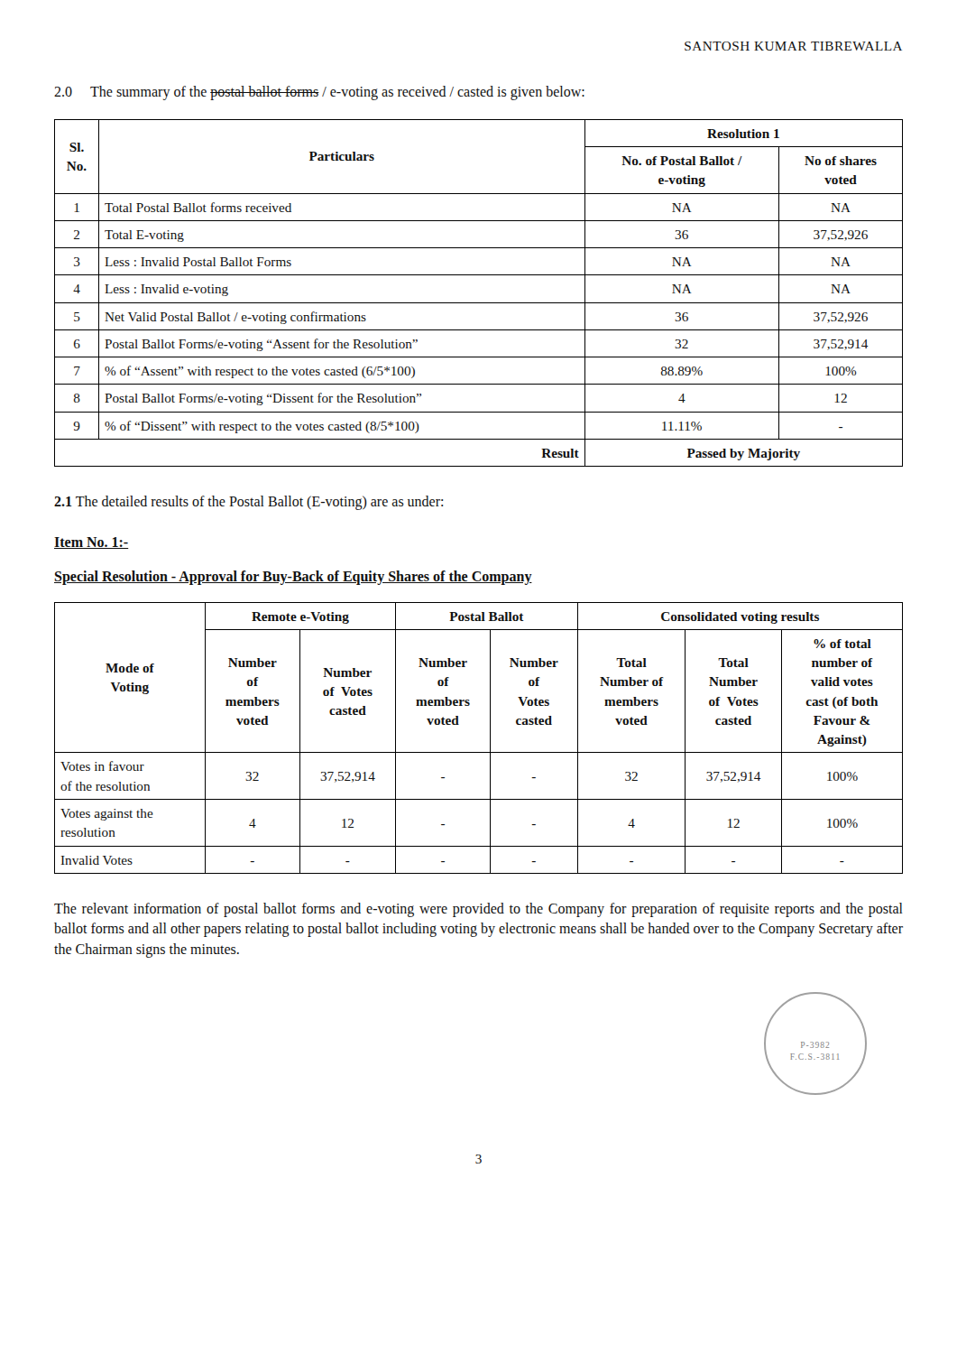SANTOSH KUMAR TIBREWALLA
2.0 The summary of the postal ballot forms / e-voting as received / casted is given below:
| Sl. No. | Particulars | Resolution 1 |
| --- | --- | --- |
| No. of Postal Ballot / e-voting | No of shares voted |
| 1 | Total Postal Ballot forms received | NA | NA |
| 2 | Total E-voting | 36 | 37,52,926 |
| 3 | Less : Invalid Postal Ballot Forms | NA | NA |
| 4 | Less : Invalid e-voting | NA | NA |
| 5 | Net Valid Postal Ballot / e-voting confirmations | 36 | 37,52,926 |
| 6 | Postal Ballot Forms/e-voting “Assent for the Resolution” | 32 | 37,52,914 |
| 7 | % of “Assent” with respect to the votes casted (6/5*100) | 88.89% | 100% |
| 8 | Postal Ballot Forms/e-voting “Dissent for the Resolution” | 4 | 12 |
| 9 | % of “Dissent” with respect to the votes casted (8/5*100) | 11.11% | - |
| Result | Passed by Majority |
2.1 The detailed results of the Postal Ballot (E-voting) are as under:
Item No. 1:-
Special Resolution - Approval for Buy-Back of Equity Shares of the Company
| Mode of Voting | Remote e-Voting | Postal Ballot | Consolidated voting results |
| --- | --- | --- | --- |
| Number of members voted | Number of Votes casted | Number of members voted | Number of Votes casted | Total Number of members voted | Total Number of Votes casted | % of total number of valid votes cast (of both Favour & Against) |
| Votes in favour of the resolution | 32 | 37,52,914 | - | - | 32 | 37,52,914 | 100% |
| Votes against the resolution | 4 | 12 | - | - | 4 | 12 | 100% |
| Invalid Votes | - | - | - | - | - | - | - |
The relevant information of postal ballot forms and e-voting were provided to the Company for preparation of requisite reports and the postal ballot forms and all other papers relating to postal ballot including voting by electronic means shall be handed over to the Company Secretary after the Chairman signs the minutes.
P-3982
F.C.S.-3811
3